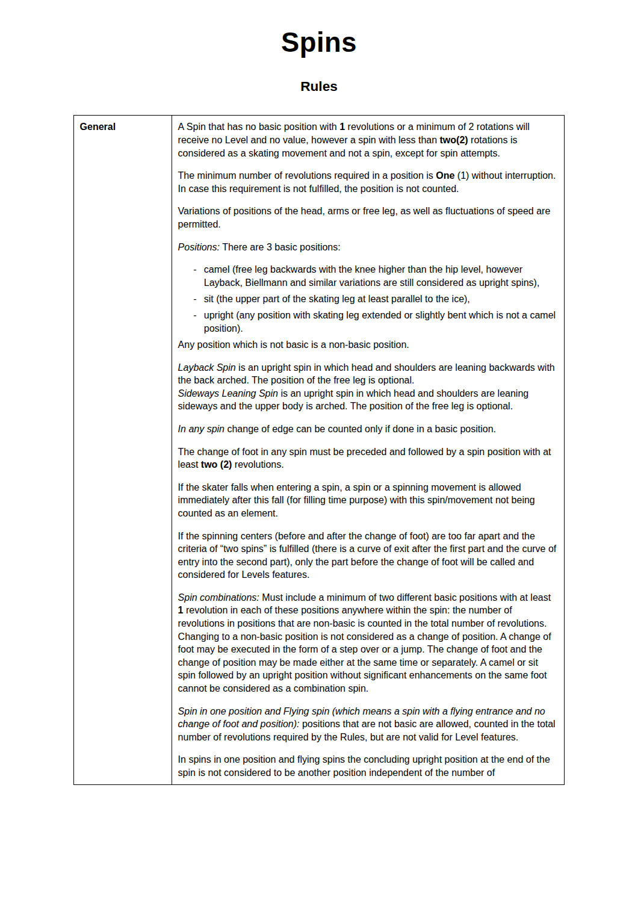Spins
Rules
| General | A Spin that has no basic position with 1 revolutions or a minimum of 2 rotations will receive no Level and no value, however a spin with less than two(2) rotations is considered as a skating movement and not a spin, except for spin attempts. The minimum number of revolutions required in a position is One (1) without interruption. In case this requirement is not fulfilled, the position is not counted. Variations of positions of the head, arms or free leg, as well as fluctuations of speed are permitted. Positions: There are 3 basic positions: camel (free leg backwards with the knee higher than the hip level, however Layback, Biellmann and similar variations are still considered as upright spins), sit (the upper part of the skating leg at least parallel to the ice), upright (any position with skating leg extended or slightly bent which is not a camel position). Any position which is not basic is a non-basic position. Layback Spin is an upright spin in which head and shoulders are leaning backwards with the back arched. The position of the free leg is optional. Sideways Leaning Spin is an upright spin in which head and shoulders are leaning sideways and the upper body is arched. The position of the free leg is optional. In any spin change of edge can be counted only if done in a basic position. The change of foot in any spin must be preceded and followed by a spin position with at least two (2) revolutions. If the skater falls when entering a spin, a spin or a spinning movement is allowed immediately after this fall (for filling time purpose) with this spin/movement not being counted as an element. If the spinning centers (before and after the change of foot) are too far apart and the criteria of “two spins” is fulfilled (there is a curve of exit after the first part and the curve of entry into the second part), only the part before the change of foot will be called and considered for Levels features. Spin combinations: Must include a minimum of two different basic positions with at least 1 revolution in each of these positions anywhere within the spin: the number of revolutions in positions that are non-basic is counted in the total number of revolutions. Changing to a non-basic position is not considered as a change of position. A change of foot may be executed in the form of a step over or a jump. The change of foot and the change of position may be made either at the same time or separately. A camel or sit spin followed by an upright position without significant enhancements on the same foot cannot be considered as a combination spin. Spin in one position and Flying spin (which means a spin with a flying entrance and no change of foot and position): positions that are not basic are allowed, counted in the total number of revolutions required by the Rules, but are not valid for Level features. In spins in one position and flying spins the concluding upright position at the end of the spin is not considered to be another position independent of the number of |